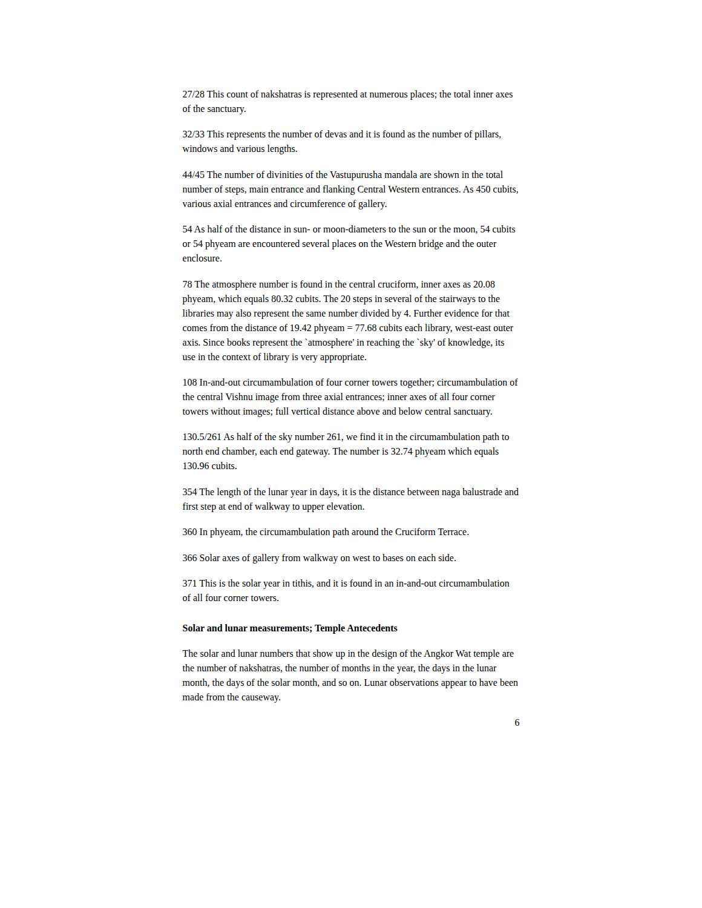27/28 This count of nakshatras is represented at numerous places; the total inner axes of the sanctuary.
32/33 This represents the number of devas and it is found as the number of pillars, windows and various lengths.
44/45 The number of divinities of the Vastupurusha mandala are shown in the total number of steps, main entrance and flanking Central Western entrances. As 450 cubits, various axial entrances and circumference of gallery.
54 As half of the distance in sun- or moon-diameters to the sun or the moon, 54 cubits or 54 phyeam are encountered several places on the Western bridge and the outer enclosure.
78 The atmosphere number is found in the central cruciform, inner axes as 20.08 phyeam, which equals 80.32 cubits. The 20 steps in several of the stairways to the libraries may also represent the same number divided by 4. Further evidence for that comes from the distance of 19.42 phyeam = 77.68 cubits each library, west-east outer axis. Since books represent the `atmosphere' in reaching the `sky' of knowledge, its use in the context of library is very appropriate.
108 In-and-out circumambulation of four corner towers together; circumambulation of the central Vishnu image from three axial entrances; inner axes of all four corner towers without images; full vertical distance above and below central sanctuary.
130.5/261 As half of the sky number 261, we find it in the circumambulation path to north end chamber, each end gateway. The number is 32.74 phyeam which equals 130.96 cubits.
354 The length of the lunar year in days, it is the distance between naga balustrade and first step at end of walkway to upper elevation.
360 In phyeam, the circumambulation path around the Cruciform Terrace.
366 Solar axes of gallery from walkway on west to bases on each side.
371 This is the solar year in tithis, and it is found in an in-and-out circumambulation of all four corner towers.
Solar and lunar measurements; Temple Antecedents
The solar and lunar numbers that show up in the design of the Angkor Wat temple are the number of nakshatras, the number of months in the year, the days in the lunar month, the days of the solar month, and so on. Lunar observations appear to have been made from the causeway.
6